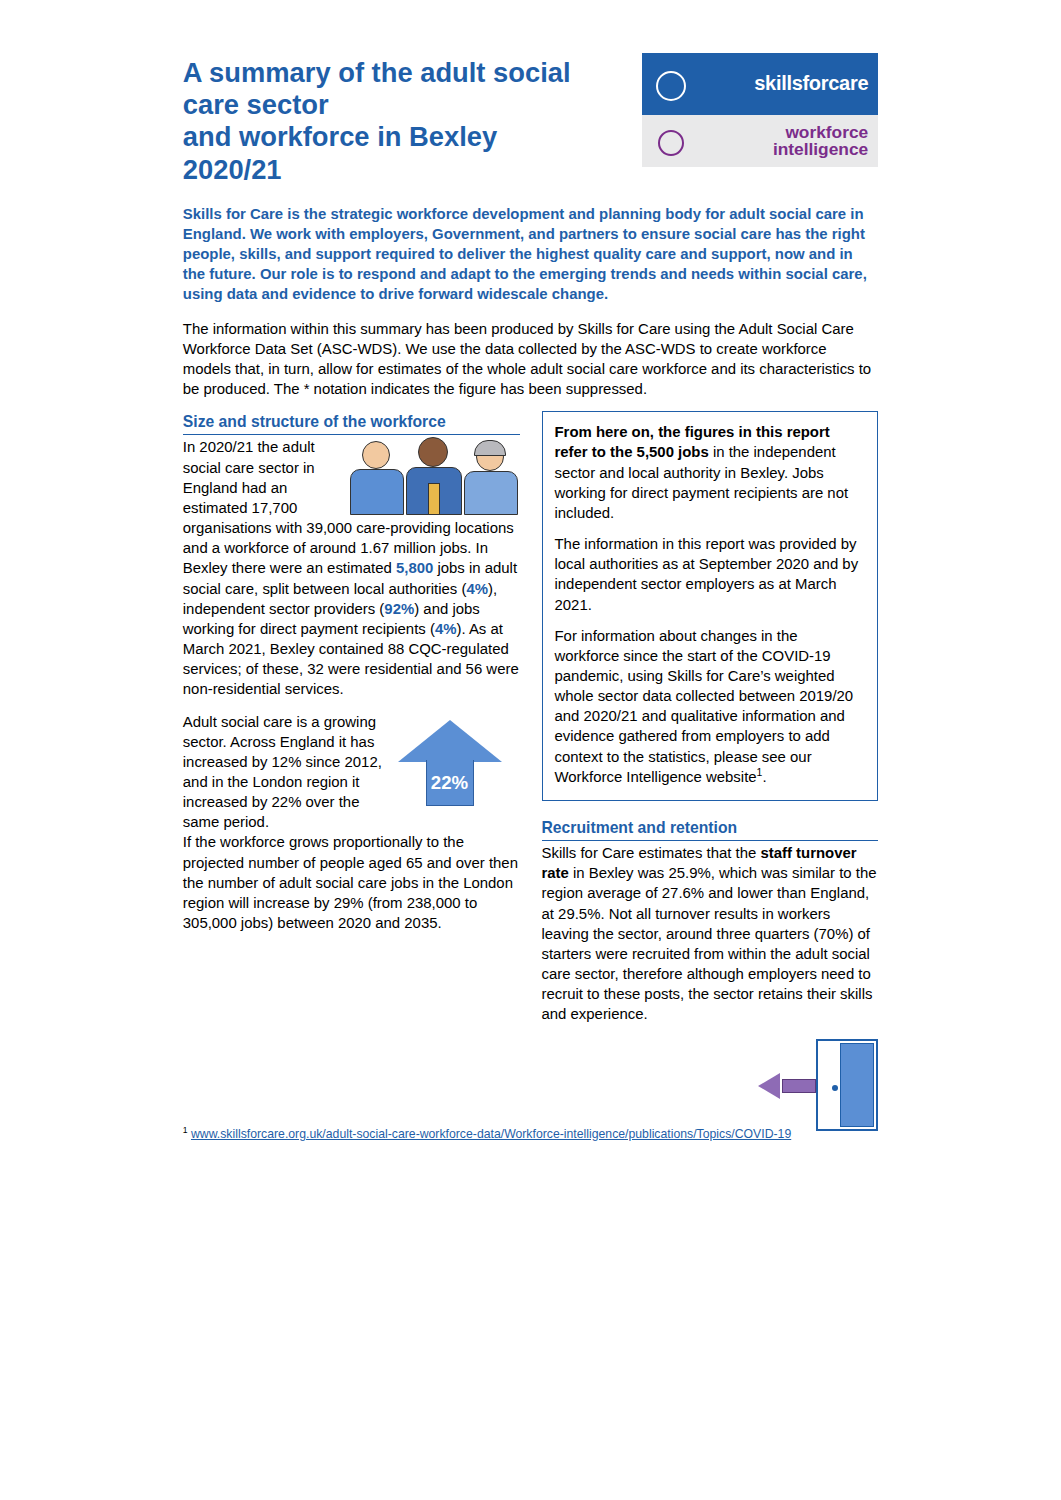A summary of the adult social care sector
and workforce in Bexley
2020/21
skillsforcare
workforce
intelligence
Skills for Care is the strategic workforce development and planning body for adult social care in England. We work with employers, Government, and partners to ensure social care has the right people, skills, and support required to deliver the highest quality care and support, now and in the future. Our role is to respond and adapt to the emerging trends and needs within social care, using data and evidence to drive forward widescale change.
The information within this summary has been produced by Skills for Care using the Adult Social Care Workforce Data Set (ASC-WDS). We use the data collected by the ASC-WDS to create workforce models that, in turn, allow for estimates of the whole adult social care workforce and its characteristics to be produced. The * notation indicates the figure has been suppressed.
Size and structure of the workforce
In 2020/21 the adult social care sector in England had an estimated 17,700 organisations with 39,000 care-providing locations and a workforce of around 1.67 million jobs. In Bexley there were an estimated 5,800 jobs in adult social care, split between local authorities (4%), independent sector providers (92%) and jobs working for direct payment recipients (4%). As at March 2021, Bexley contained 88 CQC-regulated services; of these, 32 were residential and 56 were non-residential services.
Adult social care is a growing sector. Across England it has increased by 12% since 2012, and in the London region it increased by 22% over the same period.
22%
If the workforce grows proportionally to the projected number of people aged 65 and over then the number of adult social care jobs in the London region will increase by 29% (from 238,000 to 305,000 jobs) between 2020 and 2035.
From here on, the figures in this report refer to the 5,500 jobs in the independent sector and local authority in Bexley. Jobs working for direct payment recipients are not included.
The information in this report was provided by local authorities as at September 2020 and by independent sector employers as at March 2021.
For information about changes in the workforce since the start of the COVID-19 pandemic, using Skills for Care’s weighted whole sector data collected between 2019/20 and 2020/21 and qualitative information and evidence gathered from employers to add context to the statistics, please see our Workforce Intelligence website1.
Recruitment and retention
Skills for Care estimates that the staff turnover rate in Bexley was 25.9%, which was similar to the region average of 27.6% and lower than England, at 29.5%. Not all turnover results in workers leaving the sector, around three quarters (70%) of starters were recruited from within the adult social care sector, therefore although employers need to recruit to these posts, the sector retains their skills and experience.
1 www.skillsforcare.org.uk/adult-social-care-workforce-data/Workforce-intelligence/publications/Topics/COVID-19